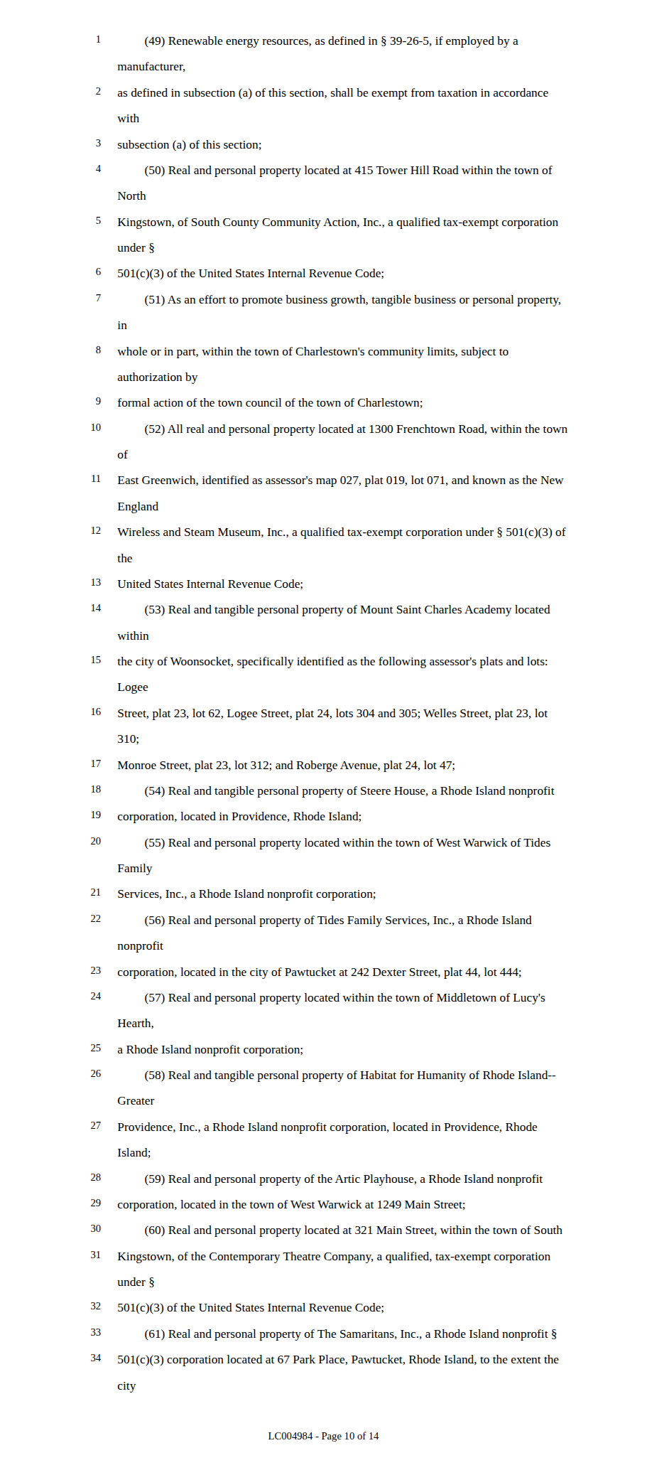(49) Renewable energy resources, as defined in § 39-26-5, if employed by a manufacturer,
as defined in subsection (a) of this section, shall be exempt from taxation in accordance with
subsection (a) of this section;
(50) Real and personal property located at 415 Tower Hill Road within the town of North
Kingstown, of South County Community Action, Inc., a qualified tax-exempt corporation under §
501(c)(3) of the United States Internal Revenue Code;
(51) As an effort to promote business growth, tangible business or personal property, in
whole or in part, within the town of Charlestown's community limits, subject to authorization by
formal action of the town council of the town of Charlestown;
(52) All real and personal property located at 1300 Frenchtown Road, within the town of
East Greenwich, identified as assessor's map 027, plat 019, lot 071, and known as the New England
Wireless and Steam Museum, Inc., a qualified tax-exempt corporation under § 501(c)(3) of the
United States Internal Revenue Code;
(53) Real and tangible personal property of Mount Saint Charles Academy located within
the city of Woonsocket, specifically identified as the following assessor's plats and lots: Logee
Street, plat 23, lot 62, Logee Street, plat 24, lots 304 and 305; Welles Street, plat 23, lot 310;
Monroe Street, plat 23, lot 312; and Roberge Avenue, plat 24, lot 47;
(54) Real and tangible personal property of Steere House, a Rhode Island nonprofit
corporation, located in Providence, Rhode Island;
(55) Real and personal property located within the town of West Warwick of Tides Family
Services, Inc., a Rhode Island nonprofit corporation;
(56) Real and personal property of Tides Family Services, Inc., a Rhode Island nonprofit
corporation, located in the city of Pawtucket at 242 Dexter Street, plat 44, lot 444;
(57) Real and personal property located within the town of Middletown of Lucy's Hearth,
a Rhode Island nonprofit corporation;
(58) Real and tangible personal property of Habitat for Humanity of Rhode Island--Greater
Providence, Inc., a Rhode Island nonprofit corporation, located in Providence, Rhode Island;
(59) Real and personal property of the Artic Playhouse, a Rhode Island nonprofit
corporation, located in the town of West Warwick at 1249 Main Street;
(60) Real and personal property located at 321 Main Street, within the town of South
Kingstown, of the Contemporary Theatre Company, a qualified, tax-exempt corporation under §
501(c)(3) of the United States Internal Revenue Code;
(61) Real and personal property of The Samaritans, Inc., a Rhode Island nonprofit §
501(c)(3) corporation located at 67 Park Place, Pawtucket, Rhode Island, to the extent the city
LC004984 - Page 10 of 14